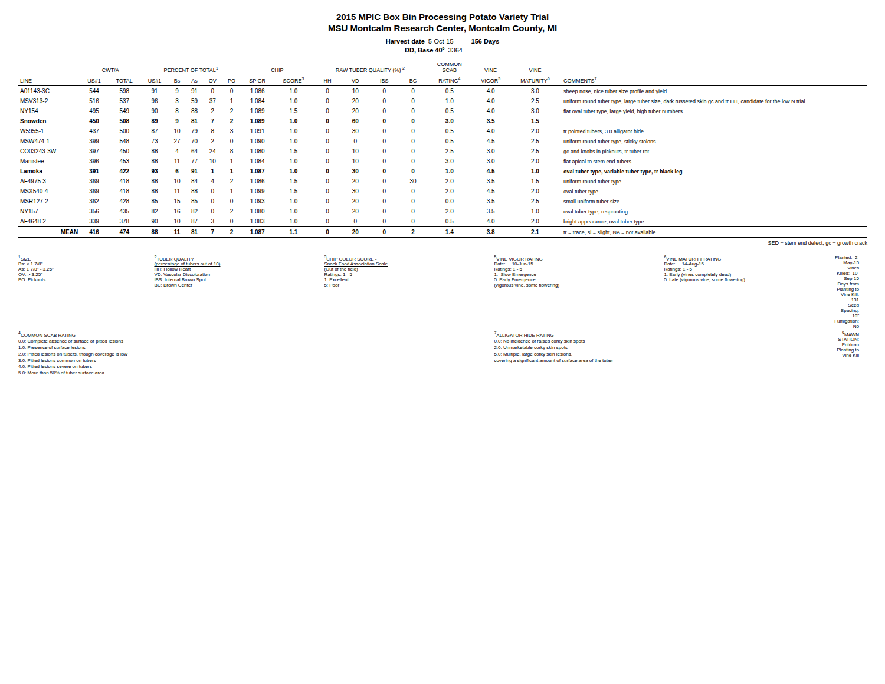2015 MPIC Box Bin Processing Potato Variety Trial
MSU Montcalm Research Center, Montcalm County, MI
Harvest date 5-Oct-15156 Days
DD, Base 4063364
| | CWT/A | PERCENT OF TOTAL 1 | CHIP | RAW TUBER QUALITY (%) 2 | COMMON SCAB | VINE | VINE | |
| --- | --- | --- | --- | --- | --- | --- | --- | --- |
| LINE | US#1 | TOTAL | US#1 | Bs | As | OV | PO | SP GR | SCORE 3 | HH | VD | IBS | BC | RATING 4 | VIGOR 5 | MATURITY 6 | COMMENTS 7 |
| A01143-3C | 544 | 598 | 91 | 9 | 91 | 0 | 0 | 1.086 | 1.0 | 0 | 10 | 0 | 0 | 0.5 | 4.0 | 3.0 | sheep nose, nice tuber size profile and yield |
| MSV313-2 | 516 | 537 | 96 | 3 | 59 | 37 | 1 | 1.084 | 1.0 | 0 | 20 | 0 | 0 | 1.0 | 4.0 | 2.5 | uniform round tuber type, large tuber size, dark russeted skin gc and tr HH, candidate for the low N trial |
| NY154 | 495 | 549 | 90 | 8 | 88 | 2 | 2 | 1.089 | 1.5 | 0 | 20 | 0 | 0 | 0.5 | 4.0 | 3.0 | flat oval tuber type, large yield, high tuber numbers |
| Snowden | 450 | 508 | 89 | 9 | 81 | 7 | 2 | 1.089 | 1.0 | 0 | 60 | 0 | 0 | 3.0 | 3.5 | 1.5 | |
| W5955-1 | 437 | 500 | 87 | 10 | 79 | 8 | 3 | 1.091 | 1.0 | 0 | 30 | 0 | 0 | 0.5 | 4.0 | 2.0 | tr pointed tubers, 3.0 alligator hide |
| MSW474-1 | 399 | 548 | 73 | 27 | 70 | 2 | 0 | 1.090 | 1.0 | 0 | 0 | 0 | 0 | 0.5 | 4.5 | 2.5 | uniform round tuber type, sticky stolons |
| CO03243-3W | 397 | 450 | 88 | 4 | 64 | 24 | 8 | 1.080 | 1.5 | 0 | 10 | 0 | 0 | 2.5 | 3.0 | 2.5 | gc and knobs in pickouts, tr tuber rot |
| Manistee | 396 | 453 | 88 | 11 | 77 | 10 | 1 | 1.084 | 1.0 | 0 | 10 | 0 | 0 | 3.0 | 3.0 | 2.0 | flat apical to stem end tubers |
| Lamoka | 391 | 422 | 93 | 6 | 91 | 1 | 1 | 1.087 | 1.0 | 0 | 30 | 0 | 0 | 1.0 | 4.5 | 1.0 | oval tuber type, variable tuber type, tr black leg |
| AF4975-3 | 369 | 418 | 88 | 10 | 84 | 4 | 2 | 1.086 | 1.5 | 0 | 20 | 0 | 30 | 2.0 | 3.5 | 1.5 | uniform round tuber type |
| MSX540-4 | 369 | 418 | 88 | 11 | 88 | 0 | 1 | 1.099 | 1.5 | 0 | 30 | 0 | 0 | 2.0 | 4.5 | 2.0 | oval tuber type |
| MSR127-2 | 362 | 428 | 85 | 15 | 85 | 0 | 0 | 1.093 | 1.0 | 0 | 20 | 0 | 0 | 0.0 | 3.5 | 2.5 | small uniform tuber size |
| NY157 | 356 | 435 | 82 | 16 | 82 | 0 | 2 | 1.080 | 1.0 | 0 | 20 | 0 | 0 | 2.0 | 3.5 | 1.0 | oval tuber type, resprouting |
| AF4648-2 | 339 | 378 | 90 | 10 | 87 | 3 | 0 | 1.083 | 1.0 | 0 | 0 | 0 | 0 | 0.5 | 4.0 | 2.0 | bright appearance, oval tuber type |
| MEAN | 416 | 474 | 88 | 11 | 81 | 7 | 2 | 1.087 | 1.1 | 0 | 20 | 0 | 2 | 1.4 | 3.8 | 2.1 | tr = trace, sl = slight, NA = not available |
SED = stem end defect, gc = growth crack
| 1 SIZE Bs: < 1 7/8" As: 1 7/8" - 3.25" OV: > 3.25" PO: Pickouts | 2 TUBER QUALITY (percentage of tubers out of 10) HH: Hollow Heart VD: Vascular Discoloration IBS: Internal Brown Spot BC: Brown Center | 3 CHIP COLOR SCORE - Snack Food Association Scale (Out of the field) Ratings: 1 - 5 1: Excellent 5: Poor | 5 VINE VIGOR RATING Date: 10-Jun-15 Ratings: 1 - 5 1: Slow Emergence 5: Early Emergence (vigorous vine, some flowering) | 6 VINE MATURITY RATING Date: 14-Aug-15 Ratings: 1 - 5 1: Early (vines completely dead) 5: Late (vigorous vine, some flowering) | Planted: 2-May-15 Vines Killed: 10-Sep-15 Days from Planting to Vine Kill: 131 Seed Spacing: 10" Fumigation: No |
| 4 COMMON SCAB RATING 0.0: Complete absence of surface or pitted lesions 1.0: Presence of surface lesions 2.0: Pitted lesions on tubers, though coverage is low 3.0: Pitted lesions common on tubers 4.0: Pitted lesions severe on tubers 5.0: More than 50% of tuber surface area | 7 ALLIGATOR HIDE RATING 0.0: No incidence of raised corky skin spots 2.0: Unmarketable corky skin spots 5.0: Multiple, large corky skin lesions, covering a significant amount of surface area of the tuber | 6 MAWN STATION: Entrican Planting to Vine Kill |